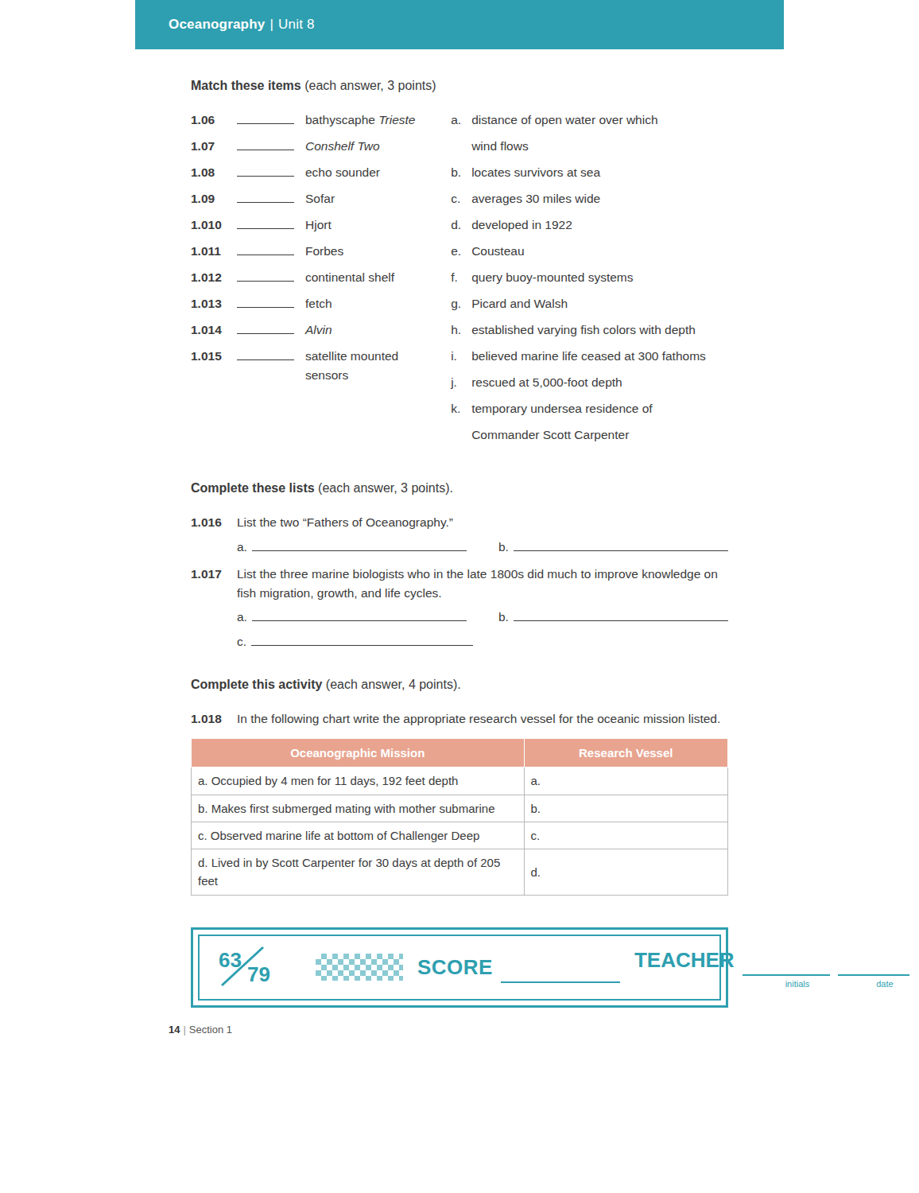Oceanography|Unit 8
Match these items (each answer, 3 points)
1.06 bathyscaphe Trieste
1.07 Conshelf Two
1.08 echo sounder
1.09 Sofar
1.010 Hjort
1.011 Forbes
1.012 continental shelf
1.013 fetch
1.014 Alvin
1.015 satellite mounted sensors
a. distance of open water over which
wind flows
b. locates survivors at sea
c. averages 30 miles wide
d. developed in 1922
e. Cousteau
f. query buoy-mounted systems
g. Picard and Walsh
h. established varying fish colors with depth
i. believed marine life ceased at 300 fathoms
j. rescued at 5,000-foot depth
k. temporary undersea residence of
Commander Scott Carpenter
Complete these lists (each answer, 3 points).
1.016 List the two “Fathers of Oceanography.”
a. b.
1.017 List the three marine biologists who in the late 1800s did much to improve knowledge on fish migration, growth, and life cycles.
a. b.
c.
Complete this activity (each answer, 4 points).
1.018 In the following chart write the appropriate research vessel for the oceanic mission listed.
| Oceanographic Mission | Research Vessel |
| --- | --- |
| a. Occupied by 4 men for 11 days, 192 feet depth | a. |
| b. Makes first submerged mating with mother submarine | b. |
| c. Observed marine life at bottom of Challenger Deep | c. |
| d. Lived in by Scott Carpenter for 30 days at depth of 205 feet | d. |
63 79
SCORE
TEACHER
initials date
14|Section 1